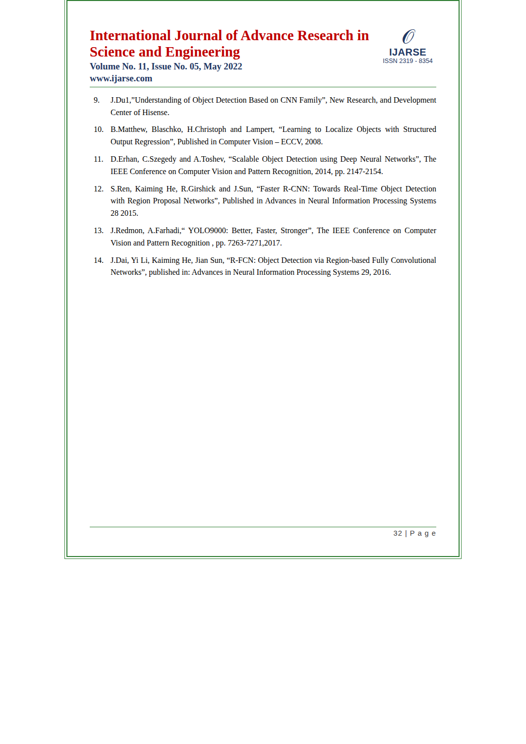𝒪 IJARSE ISSN 2319 - 8354
International Journal of Advance Research in Science and Engineering
Volume No. 11, Issue No. 05, May 2022
www.ijarse.com
J.Du1,”Understanding of Object Detection Based on CNN Family”, New Research, and Development Center of Hisense.
B.Matthew, Blaschko, H.Christoph and Lampert, “Learning to Localize Objects with Structured Output Regression”, Published in Computer Vision – ECCV, 2008.
D.Erhan, C.Szegedy and A.Toshev, “Scalable Object Detection using Deep Neural Networks”, The IEEE Conference on Computer Vision and Pattern Recognition, 2014, pp. 2147-2154.
S.Ren, Kaiming He, R.Girshick and J.Sun, “Faster R-CNN: Towards Real-Time Object Detection with Region Proposal Networks”, Published in Advances in Neural Information Processing Systems 28 2015.
J.Redmon, A.Farhadi,“ YOLO9000: Better, Faster, Stronger”, The IEEE Conference on Computer Vision and Pattern Recognition , pp. 7263-7271,2017.
J.Dai, Yi Li, Kaiming He, Jian Sun, “R-FCN: Object Detection via Region-based Fully Convolutional Networks”, published in: Advances in Neural Information Processing Systems 29, 2016.
32 | P a g e